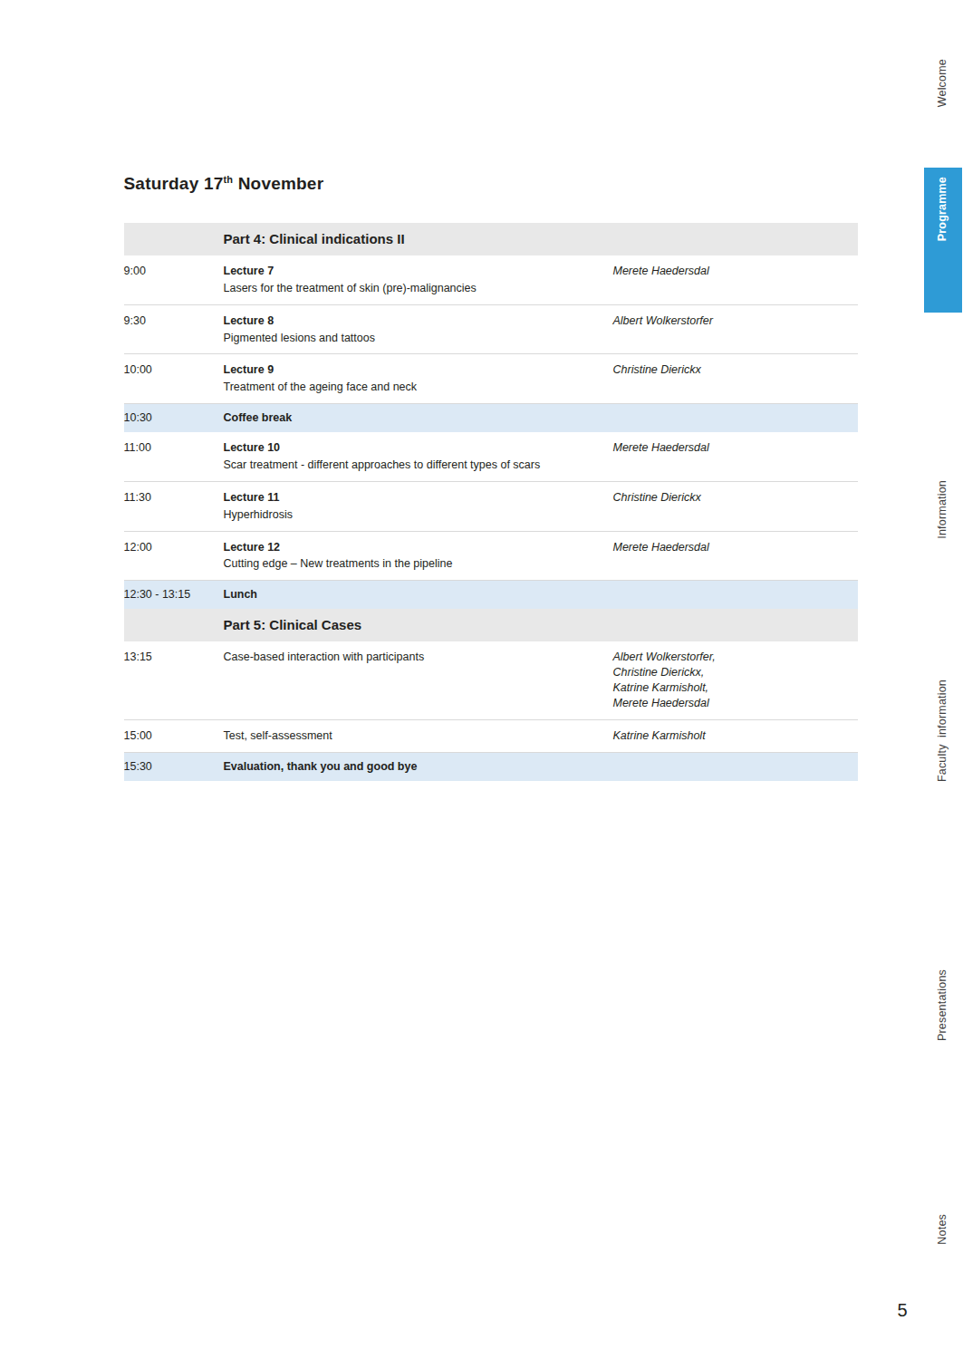Welcome
Programme
Information
Faculty information
Presentations
Notes
Saturday 17th November
| | Part 4: Clinical indications II | |
| 9:00 | Lecture 7 Lasers for the treatment of skin (pre)-malignancies | Merete Haedersdal |
| 9:30 | Lecture 8 Pigmented lesions and tattoos | Albert Wolkerstorfer |
| 10:00 | Lecture 9 Treatment of the ageing face and neck | Christine Dierickx |
| 10:30 | Coffee break | |
| 11:00 | Lecture 10 Scar treatment - different approaches to different types of scars | Merete Haedersdal |
| 11:30 | Lecture 11 Hyperhidrosis | Christine Dierickx |
| 12:00 | Lecture 12 Cutting edge – New treatments in the pipeline | Merete Haedersdal |
| 12:30 - 13:15 | Lunch | |
| | Part 5: Clinical Cases | |
| 13:15 | Case-based interaction with participants | Albert Wolkerstorfer, Christine Dierickx, Katrine Karmisholt, Merete Haedersdal |
| 15:00 | Test, self-assessment | Katrine Karmisholt |
| 15:30 | Evaluation, thank you and good bye | |
5